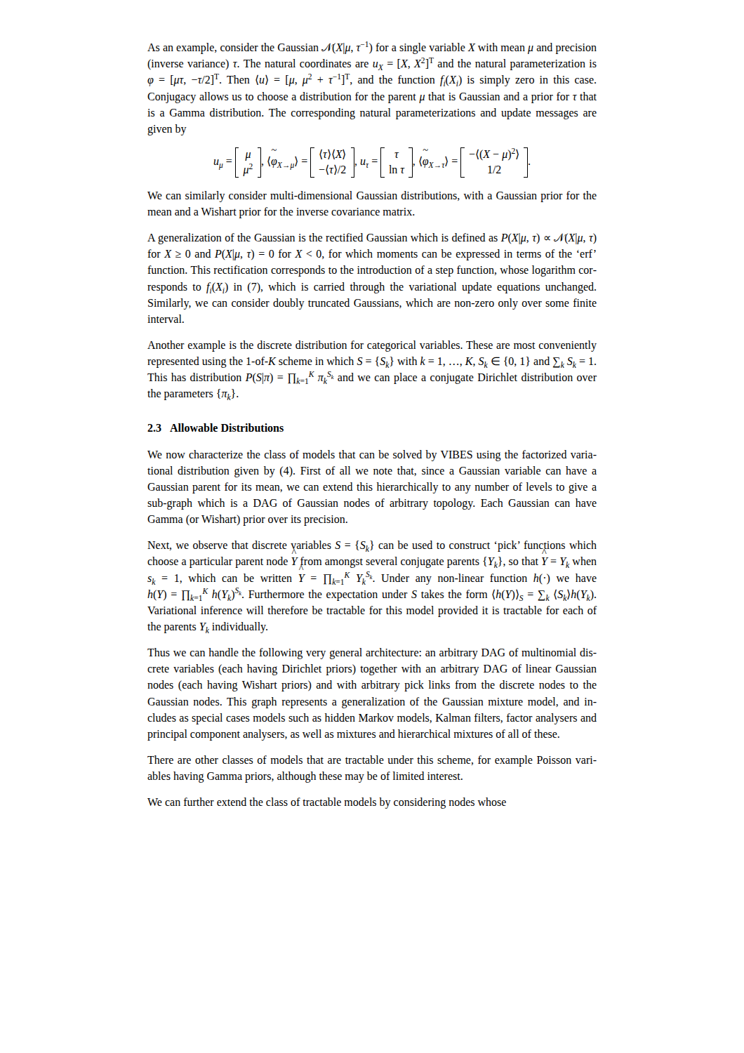As an example, consider the Gaussian 𝒩(X|μ, τ−1) for a single variable X with mean μ and precision (inverse variance) τ. The natural coordinates are uX = [X, X2]T and the natural parameterization is φ = [μτ, −τ/2]T. Then ⟨u⟩ = [μ, μ2 + τ−1]T, and the function fi(Xi) is simply zero in this case. Conjugacy allows us to choose a distribution for the parent μ that is Gaussian and a prior for τ that is a Gamma distribution. The corresponding natural parameterizations and update messages are given by
uμ =
| μ |
| μ 2 |
, ⟨~φX→μ⟩ =
| ⟨ τ ⟩⟨ X ⟩ |
| −⟨ τ ⟩/2 |
, uτ =
| τ |
| ln τ |
, ⟨~φX→τ⟩ =
| −⟨( X − μ ) 2 ⟩ |
| 1/2 |
.
We can similarly consider multi-dimensional Gaussian distributions, with a Gaussian prior for the mean and a Wishart prior for the inverse covariance matrix.
A generalization of the Gaussian is the rectified Gaussian which is defined as P(X|μ, τ) ∝ 𝒩(X|μ, τ) for X ≥ 0 and P(X|μ, τ) = 0 for X < 0, for which moments can be expressed in terms of the ‘erf’ function. This rectification corresponds to the introduction of a step function, whose logarithm corresponds to fi(Xi) in (7), which is carried through the variational update equations unchanged. Similarly, we can consider doubly truncated Gaussians, which are non-zero only over some finite interval.
Another example is the discrete distribution for categorical variables. These are most conveniently represented using the 1-of-K scheme in which S = {Sk} with k = 1, …, K, Sk ∈ {0, 1} and ∑k Sk = 1. This has distribution P(S|π) = ∏k=1K πkSk and we can place a conjugate Dirichlet distribution over the parameters {πk}.
2.3 Allowable Distributions
We now characterize the class of models that can be solved by VIBES using the factorized variational distribution given by (4). First of all we note that, since a Gaussian variable can have a Gaussian parent for its mean, we can extend this hierarchically to any number of levels to give a sub-graph which is a DAG of Gaussian nodes of arbitrary topology. Each Gaussian can have Gamma (or Wishart) prior over its precision.
Next, we observe that discrete variables S = {Sk} can be used to construct ‘pick’ functions which choose a particular parent node ^Y from amongst several conjugate parents {Yk}, so that ^Y = Yk when sk = 1, which can be written ^Y = ∏k=1K YkSk. Under any non-linear function h(·) we have h(Y) = ∏k=1K h(Yk)Sk. Furthermore the expectation under S takes the form ⟨h(Y)⟩S = ∑k ⟨Sk⟩h(Yk). Variational inference will therefore be tractable for this model provided it is tractable for each of the parents Yk individually.
Thus we can handle the following very general architecture: an arbitrary DAG of multinomial discrete variables (each having Dirichlet priors) together with an arbitrary DAG of linear Gaussian nodes (each having Wishart priors) and with arbitrary pick links from the discrete nodes to the Gaussian nodes. This graph represents a generalization of the Gaussian mixture model, and includes as special cases models such as hidden Markov models, Kalman filters, factor analysers and principal component analysers, as well as mixtures and hierarchical mixtures of all of these.
There are other classes of models that are tractable under this scheme, for example Poisson variables having Gamma priors, although these may be of limited interest.
We can further extend the class of tractable models by considering nodes whose